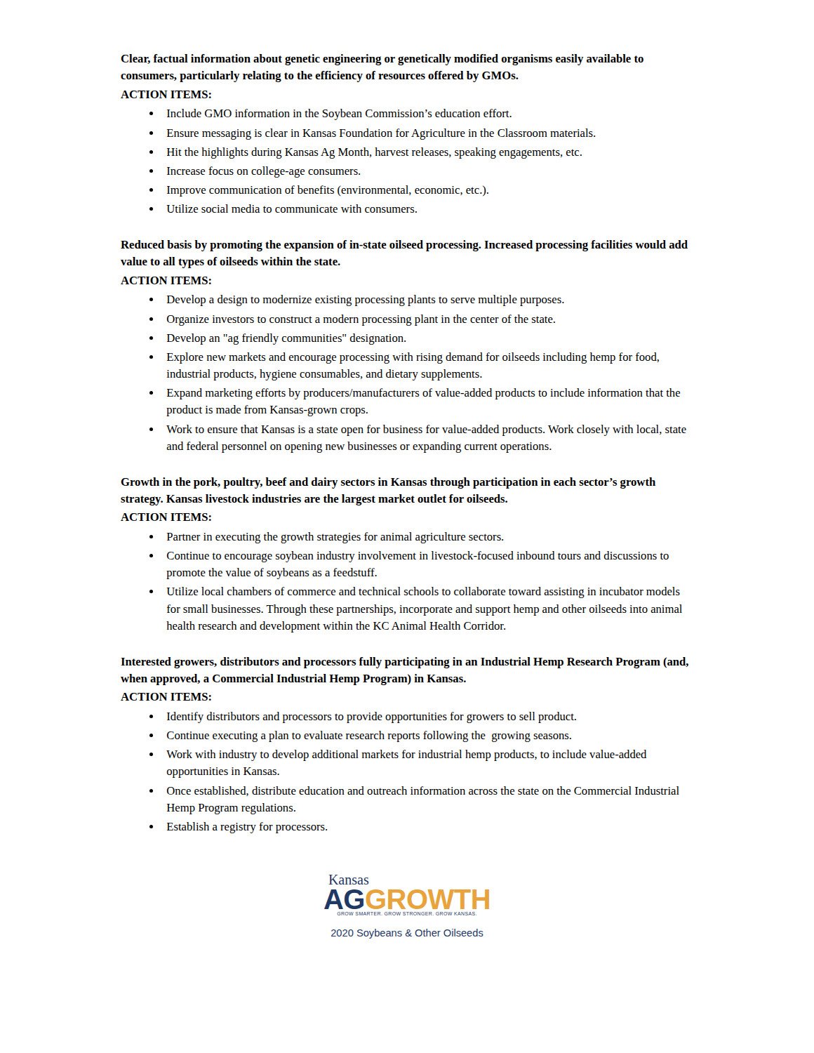Clear, factual information about genetic engineering or genetically modified organisms easily available to consumers, particularly relating to the efficiency of resources offered by GMOs.
ACTION ITEMS:
Include GMO information in the Soybean Commission’s education effort.
Ensure messaging is clear in Kansas Foundation for Agriculture in the Classroom materials.
Hit the highlights during Kansas Ag Month, harvest releases, speaking engagements, etc.
Increase focus on college-age consumers.
Improve communication of benefits (environmental, economic, etc.).
Utilize social media to communicate with consumers.
Reduced basis by promoting the expansion of in-state oilseed processing. Increased processing facilities would add value to all types of oilseeds within the state.
ACTION ITEMS:
Develop a design to modernize existing processing plants to serve multiple purposes.
Organize investors to construct a modern processing plant in the center of the state.
Develop an "ag friendly communities" designation.
Explore new markets and encourage processing with rising demand for oilseeds including hemp for food, industrial products, hygiene consumables, and dietary supplements.
Expand marketing efforts by producers/manufacturers of value-added products to include information that the product is made from Kansas-grown crops.
Work to ensure that Kansas is a state open for business for value-added products. Work closely with local, state and federal personnel on opening new businesses or expanding current operations.
Growth in the pork, poultry, beef and dairy sectors in Kansas through participation in each sector’s growth strategy. Kansas livestock industries are the largest market outlet for oilseeds.
ACTION ITEMS:
Partner in executing the growth strategies for animal agriculture sectors.
Continue to encourage soybean industry involvement in livestock-focused inbound tours and discussions to promote the value of soybeans as a feedstuff.
Utilize local chambers of commerce and technical schools to collaborate toward assisting in incubator models for small businesses. Through these partnerships, incorporate and support hemp and other oilseeds into animal health research and development within the KC Animal Health Corridor.
Interested growers, distributors and processors fully participating in an Industrial Hemp Research Program (and, when approved, a Commercial Industrial Hemp Program) in Kansas.
ACTION ITEMS:
Identify distributors and processors to provide opportunities for growers to sell product.
Continue executing a plan to evaluate research reports following the growing seasons.
Work with industry to develop additional markets for industrial hemp products, to include value-added opportunities in Kansas.
Once established, distribute education and outreach information across the state on the Commercial Industrial Hemp Program regulations.
Establish a registry for processors.
Kansas AG GROWTH GROW SMARTER. GROW STRONGER. GROW KANSAS.
2020 Soybeans & Other Oilseeds